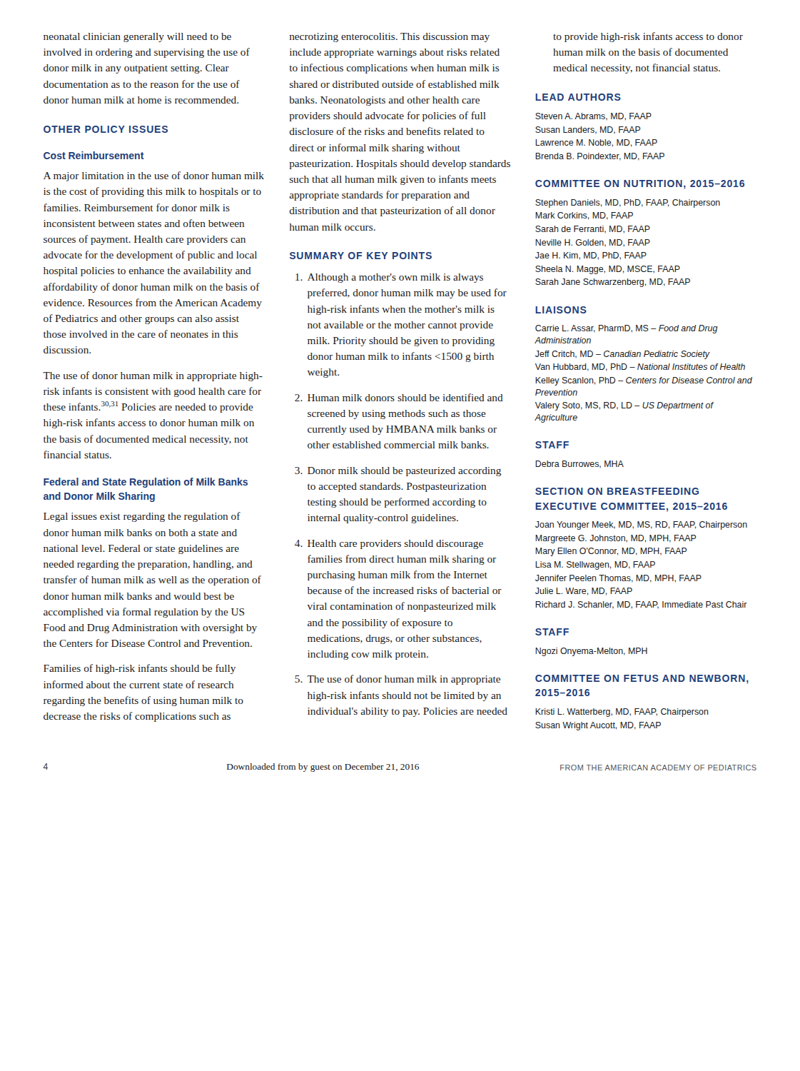neonatal clinician generally will need to be involved in ordering and supervising the use of donor milk in any outpatient setting. Clear documentation as to the reason for the use of donor human milk at home is recommended.
Other Policy Issues
Cost Reimbursement
A major limitation in the use of donor human milk is the cost of providing this milk to hospitals or to families. Reimbursement for donor milk is inconsistent between states and often between sources of payment. Health care providers can advocate for the development of public and local hospital policies to enhance the availability and affordability of donor human milk on the basis of evidence. Resources from the American Academy of Pediatrics and other groups can also assist those involved in the care of neonates in this discussion.
The use of donor human milk in appropriate high-risk infants is consistent with good health care for these infants.30,31 Policies are needed to provide high-risk infants access to donor human milk on the basis of documented medical necessity, not financial status.
Federal and State Regulation of Milk Banks and Donor Milk Sharing
Legal issues exist regarding the regulation of donor human milk banks on both a state and national level. Federal or state guidelines are needed regarding the preparation, handling, and transfer of human milk as well as the operation of donor human milk banks and would best be accomplished via formal regulation by the US Food and Drug Administration with oversight by the Centers for Disease Control and Prevention.
Families of high-risk infants should be fully informed about the current state of research regarding the benefits of using human milk to decrease the risks of complications such as necrotizing enterocolitis. This discussion may include appropriate warnings about risks related to infectious complications when human milk is shared or distributed outside of established milk banks. Neonatologists and other health care providers should advocate for policies of full disclosure of the risks and benefits related to direct or informal milk sharing without pasteurization. Hospitals should develop standards such that all human milk given to infants meets appropriate standards for preparation and distribution and that pasteurization of all donor human milk occurs.
Summary of Key Points
Although a mother's own milk is always preferred, donor human milk may be used for high-risk infants when the mother's milk is not available or the mother cannot provide milk. Priority should be given to providing donor human milk to infants <1500 g birth weight.
Human milk donors should be identified and screened by using methods such as those currently used by HMBANA milk banks or other established commercial milk banks.
Donor milk should be pasteurized according to accepted standards. Postpasteurization testing should be performed according to internal quality-control guidelines.
Health care providers should discourage families from direct human milk sharing or purchasing human milk from the Internet because of the increased risks of bacterial or viral contamination of nonpasteurized milk and the possibility of exposure to medications, drugs, or other substances, including cow milk protein.
The use of donor human milk in appropriate high-risk infants should not be limited by an individual's ability to pay. Policies are needed to provide high-risk infants access to donor human milk on the basis of documented medical necessity, not financial status.
Lead Authors
Steven A. Abrams, MD, FAAP
Susan Landers, MD, FAAP
Lawrence M. Noble, MD, FAAP
Brenda B. Poindexter, MD, FAAP
Committee on Nutrition, 2015–2016
Stephen Daniels, MD, PhD, FAAP, Chairperson
Mark Corkins, MD, FAAP
Sarah de Ferranti, MD, FAAP
Neville H. Golden, MD, FAAP
Jae H. Kim, MD, PhD, FAAP
Sheela N. Magge, MD, MSCE, FAAP
Sarah Jane Schwarzenberg, MD, FAAP
Liaisons
Carrie L. Assar, PharmD, MS – Food and Drug Administration
Jeff Critch, MD – Canadian Pediatric Society
Van Hubbard, MD, PhD – National Institutes of Health
Kelley Scanlon, PhD – Centers for Disease Control and Prevention
Valery Soto, MS, RD, LD – US Department of Agriculture
Staff
Debra Burrowes, MHA
Section on Breastfeeding Executive Committee, 2015–2016
Joan Younger Meek, MD, MS, RD, FAAP, Chairperson
Margreete G. Johnston, MD, MPH, FAAP
Mary Ellen O'Connor, MD, MPH, FAAP
Lisa M. Stellwagen, MD, FAAP
Jennifer Peelen Thomas, MD, MPH, FAAP
Julie L. Ware, MD, FAAP
Richard J. Schanler, MD, FAAP, Immediate Past Chair
Staff
Ngozi Onyema-Melton, MPH
Committee on Fetus and Newborn, 2015–2016
Kristi L. Watterberg, MD, FAAP, Chairperson
Susan Wright Aucott, MD, FAAP
4
Downloaded from by guest on December 21, 2016
From the American Academy of Pediatrics